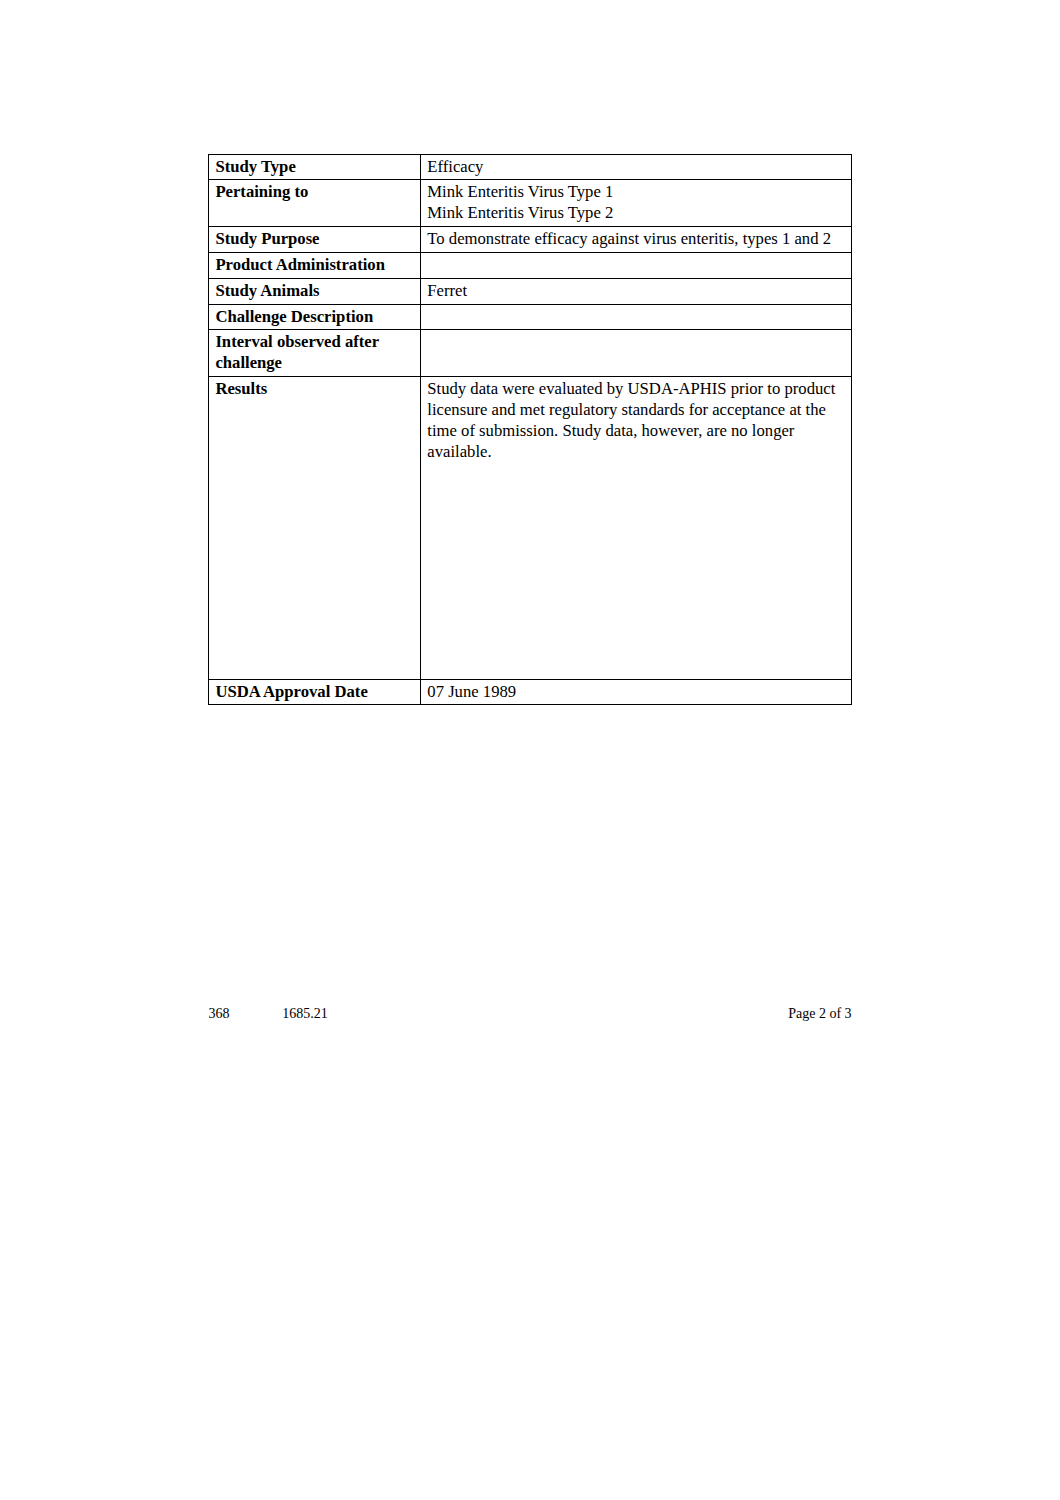| Study Type | Efficacy |
| Pertaining to | Mink Enteritis Virus Type 1 Mink Enteritis Virus Type 2 |
| Study Purpose | To demonstrate efficacy against virus enteritis, types 1 and 2 |
| Product Administration | |
| Study Animals | Ferret |
| Challenge Description | |
| Interval observed after challenge | |
| Results | Study data were evaluated by USDA-APHIS prior to product licensure and met regulatory standards for acceptance at the time of submission. Study data, however, are no longer available. |
| USDA Approval Date | 07 June 1989 |
3681685.21
Page 2 of 3